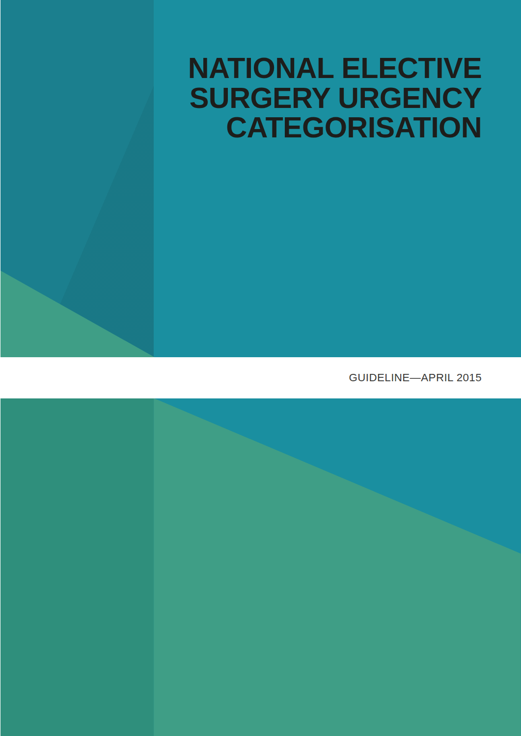National Elective Surgery Urgency Categorisation
GUIDELINE—APRIL 2015
Cover page: National Elective Surgery Urgency Categorisation. Guideline, April 2015.